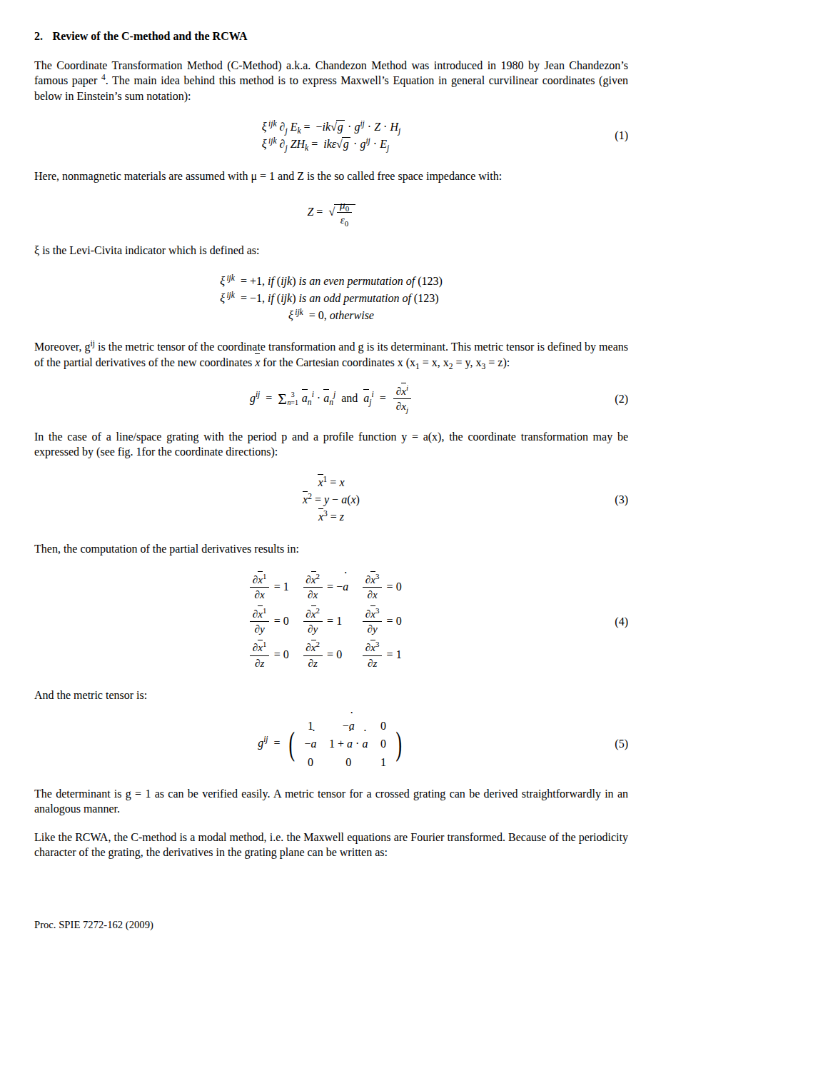2. Review of the C-method and the RCWA
The Coordinate Transformation Method (C-Method) a.k.a. Chandezon Method was introduced in 1980 by Jean Chandezon’s famous paper 4. The main idea behind this method is to express Maxwell’s Equation in general curvilinear coordinates (given below in Einstein’s sum notation):
ξ ijk ∂j Ek = −ik√g · gij · Z · Hj
ξ ijk ∂j ZHk = ikε√g · gij · Ej
(1)
Here, nonmagnetic materials are assumed with μ = 1 and Z is the so called free space impedance with:
Z = √μ0 ε0
ξ is the Levi-Civita indicator which is defined as:
ξ ijk = +1, if (ijk) is an even permutation of (123)
ξ ijk = −1, if (ijk) is an odd permutation of (123)
ξ ijk = 0, otherwise
Moreover, gij is the metric tensor of the coordinate transformation and g is its determinant. This metric tensor is defined by means of the partial derivatives of the new coordinates x for the Cartesian coordinates x (x1 = x, x2 = y, x3 = z):
gij = Σ 3 n=1 ani · anj and aji = ∂xi∂xj
(2)
In the case of a line/space grating with the period p and a profile function y = a(x), the coordinate transformation may be expressed by (see fig. 1for the coordinate directions):
x1 = x
x2 = y − a(x)
x3 = z
(3)
Then, the computation of the partial derivatives results in:
| ∂ x 1 ∂x = 1 | ∂ x 2 ∂x = − a | ∂ x 3 ∂x = 0 |
| ∂ x 1 ∂y = 0 | ∂ x 2 ∂y = 1 | ∂ x 3 ∂y = 0 |
| ∂ x 1 ∂z = 0 | ∂ x 2 ∂z = 0 | ∂ x 3 ∂z = 1 |
(4)
And the metric tensor is:
gij = (
| 1 | − a | 0 |
| − a | 1 + a · a | 0 |
| 0 | 0 | 1 |
)
(5)
The determinant is g = 1 as can be verified easily. A metric tensor for a crossed grating can be derived straightforwardly in an analogous manner.
Like the RCWA, the C-method is a modal method, i.e. the Maxwell equations are Fourier transformed. Because of the periodicity character of the grating, the derivatives in the grating plane can be written as:
Proc. SPIE 7272-162 (2009)